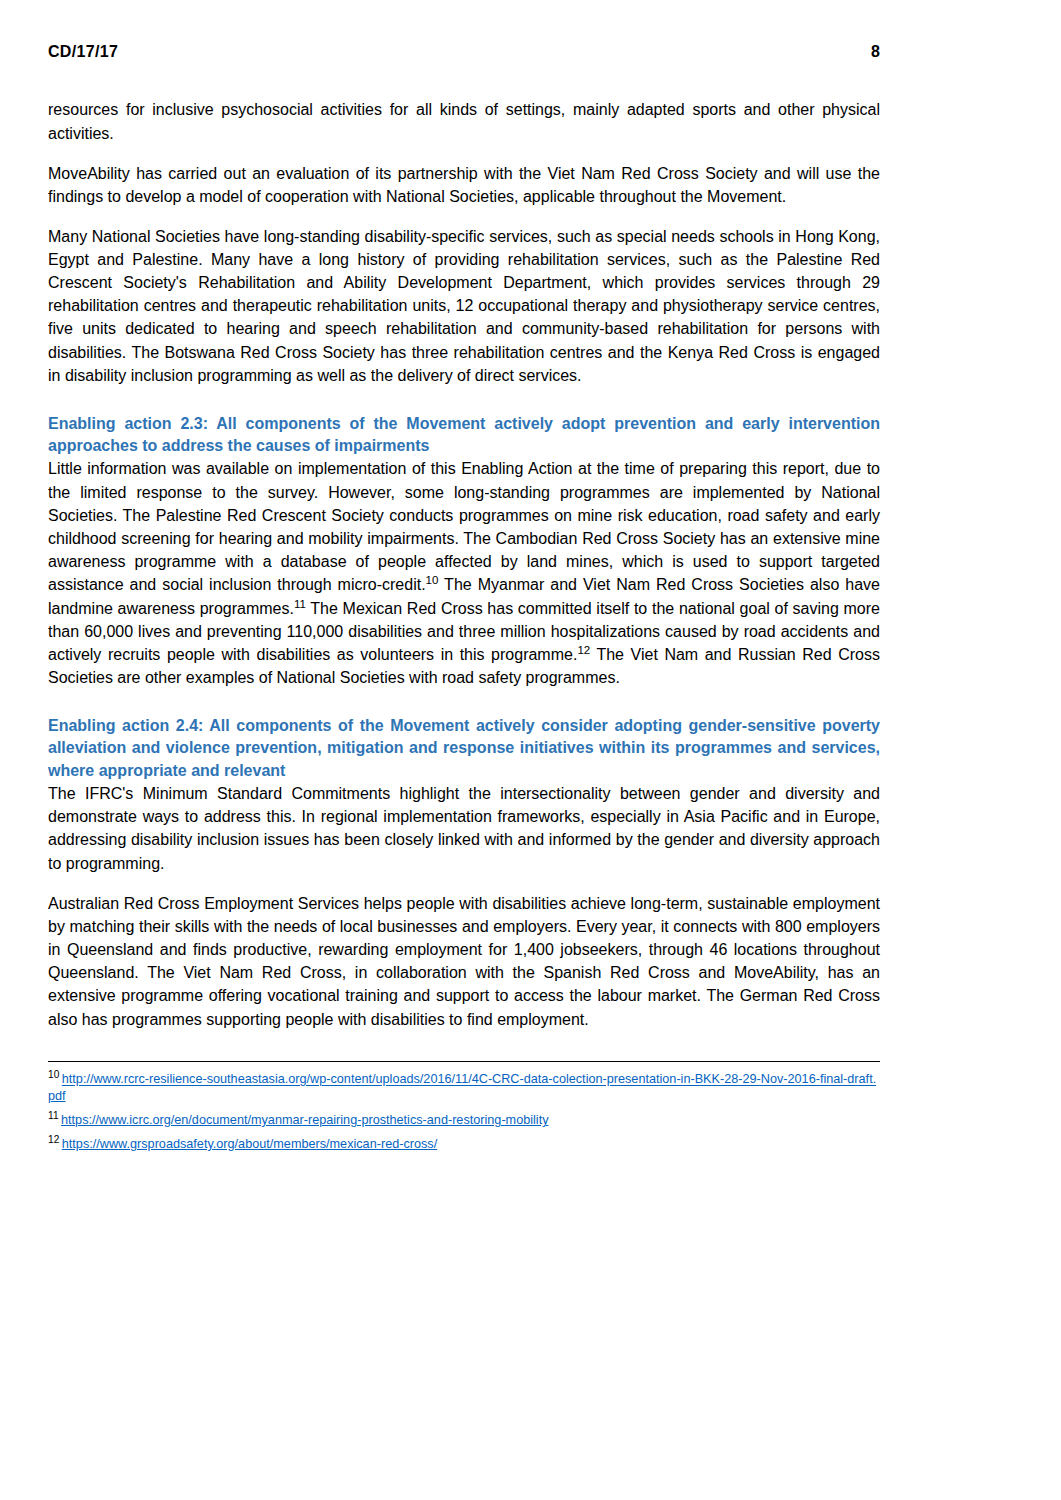CD/17/17 8
resources for inclusive psychosocial activities for all kinds of settings, mainly adapted sports and other physical activities.
MoveAbility has carried out an evaluation of its partnership with the Viet Nam Red Cross Society and will use the findings to develop a model of cooperation with National Societies, applicable throughout the Movement.
Many National Societies have long-standing disability-specific services, such as special needs schools in Hong Kong, Egypt and Palestine. Many have a long history of providing rehabilitation services, such as the Palestine Red Crescent Society's Rehabilitation and Ability Development Department, which provides services through 29 rehabilitation centres and therapeutic rehabilitation units, 12 occupational therapy and physiotherapy service centres, five units dedicated to hearing and speech rehabilitation and community-based rehabilitation for persons with disabilities. The Botswana Red Cross Society has three rehabilitation centres and the Kenya Red Cross is engaged in disability inclusion programming as well as the delivery of direct services.
Enabling action 2.3: All components of the Movement actively adopt prevention and early intervention approaches to address the causes of impairments
Little information was available on implementation of this Enabling Action at the time of preparing this report, due to the limited response to the survey. However, some long-standing programmes are implemented by National Societies. The Palestine Red Crescent Society conducts programmes on mine risk education, road safety and early childhood screening for hearing and mobility impairments. The Cambodian Red Cross Society has an extensive mine awareness programme with a database of people affected by land mines, which is used to support targeted assistance and social inclusion through micro-credit.10 The Myanmar and Viet Nam Red Cross Societies also have landmine awareness programmes.11 The Mexican Red Cross has committed itself to the national goal of saving more than 60,000 lives and preventing 110,000 disabilities and three million hospitalizations caused by road accidents and actively recruits people with disabilities as volunteers in this programme.12 The Viet Nam and Russian Red Cross Societies are other examples of National Societies with road safety programmes.
Enabling action 2.4: All components of the Movement actively consider adopting gender-sensitive poverty alleviation and violence prevention, mitigation and response initiatives within its programmes and services, where appropriate and relevant
The IFRC's Minimum Standard Commitments highlight the intersectionality between gender and diversity and demonstrate ways to address this. In regional implementation frameworks, especially in Asia Pacific and in Europe, addressing disability inclusion issues has been closely linked with and informed by the gender and diversity approach to programming.
Australian Red Cross Employment Services helps people with disabilities achieve long-term, sustainable employment by matching their skills with the needs of local businesses and employers. Every year, it connects with 800 employers in Queensland and finds productive, rewarding employment for 1,400 jobseekers, through 46 locations throughout Queensland. The Viet Nam Red Cross, in collaboration with the Spanish Red Cross and MoveAbility, has an extensive programme offering vocational training and support to access the labour market. The German Red Cross also has programmes supporting people with disabilities to find employment.
10 http://www.rcrc-resilience-southeastasia.org/wp-content/uploads/2016/11/4C-CRC-data-colection-presentation-in-BKK-28-29-Nov-2016-final-draft.pdf
11 https://www.icrc.org/en/document/myanmar-repairing-prosthetics-and-restoring-mobility
12 https://www.grsproadsafety.org/about/members/mexican-red-cross/